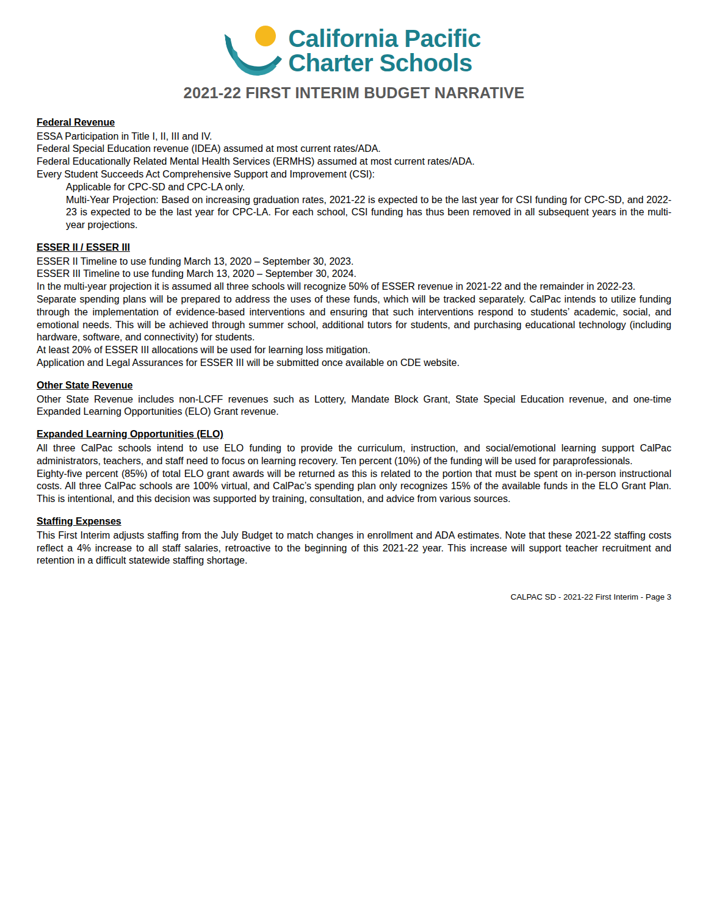California Pacific
Charter Schools
2021-22 FIRST INTERIM BUDGET NARRATIVE
Federal Revenue
ESSA Participation in Title I, II, III and IV.
Federal Special Education revenue (IDEA) assumed at most current rates/ADA.
Federal Educationally Related Mental Health Services (ERMHS) assumed at most current rates/ADA.
Every Student Succeeds Act Comprehensive Support and Improvement (CSI):
Applicable for CPC-SD and CPC-LA only.
Multi-Year Projection: Based on increasing graduation rates, 2021-22 is expected to be the last year for CSI funding for CPC-SD, and 2022-23 is expected to be the last year for CPC-LA. For each school, CSI funding has thus been removed in all subsequent years in the multi-year projections.
ESSER II / ESSER III
ESSER II Timeline to use funding March 13, 2020 – September 30, 2023.
ESSER III Timeline to use funding March 13, 2020 – September 30, 2024.
In the multi-year projection it is assumed all three schools will recognize 50% of ESSER revenue in 2021-22 and the remainder in 2022-23.
Separate spending plans will be prepared to address the uses of these funds, which will be tracked separately. CalPac intends to utilize funding through the implementation of evidence-based interventions and ensuring that such interventions respond to students’ academic, social, and emotional needs. This will be achieved through summer school, additional tutors for students, and purchasing educational technology (including hardware, software, and connectivity) for students.
At least 20% of ESSER III allocations will be used for learning loss mitigation.
Application and Legal Assurances for ESSER III will be submitted once available on CDE website.
Other State Revenue
Other State Revenue includes non-LCFF revenues such as Lottery, Mandate Block Grant, State Special Education revenue, and one-time Expanded Learning Opportunities (ELO) Grant revenue.
Expanded Learning Opportunities (ELO)
All three CalPac schools intend to use ELO funding to provide the curriculum, instruction, and social/emotional learning support CalPac administrators, teachers, and staff need to focus on learning recovery. Ten percent (10%) of the funding will be used for paraprofessionals.
Eighty-five percent (85%) of total ELO grant awards will be returned as this is related to the portion that must be spent on in-person instructional costs. All three CalPac schools are 100% virtual, and CalPac’s spending plan only recognizes 15% of the available funds in the ELO Grant Plan. This is intentional, and this decision was supported by training, consultation, and advice from various sources.
Staffing Expenses
This First Interim adjusts staffing from the July Budget to match changes in enrollment and ADA estimates. Note that these 2021-22 staffing costs reflect a 4% increase to all staff salaries, retroactive to the beginning of this 2021-22 year. This increase will support teacher recruitment and retention in a difficult statewide staffing shortage.
CALPAC SD - 2021-22 First Interim - Page 3